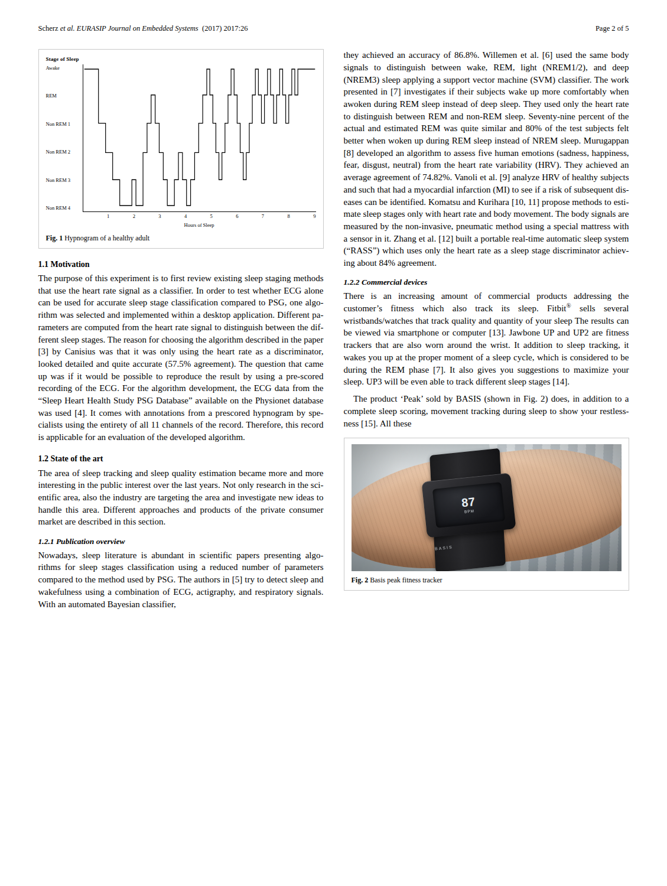Scherz et al. EURASIP Journal on Embedded Systems (2017) 2017:26
Page 2 of 5
Stage of Sleep
Awake REM Non REM 1 Non REM 2 Non REM 3 Non REM 4
123456789
Hours of Sleep
Fig. 1 Hypnogram of a healthy adult
1.1 Motivation
The purpose of this experiment is to first review existing sleep staging methods that use the heart rate signal as a classifier. In order to test whether ECG alone can be used for accurate sleep stage classification compared to PSG, one algorithm was selected and implemented within a desktop application. Different parameters are computed from the heart rate signal to distinguish between the different sleep stages. The reason for choosing the algorithm described in the paper [3] by Canisius was that it was only using the heart rate as a discriminator, looked detailed and quite accurate (57.5% agreement). The question that came up was if it would be possible to reproduce the result by using a pre-scored recording of the ECG. For the algorithm development, the ECG data from the “Sleep Heart Health Study PSG Database” available on the Physionet database was used [4]. It comes with annotations from a prescored hypnogram by specialists using the entirety of all 11 channels of the record. Therefore, this record is applicable for an evaluation of the developed algorithm.
1.2 State of the art
The area of sleep tracking and sleep quality estimation became more and more interesting in the public interest over the last years. Not only research in the scientific area, also the industry are targeting the area and investigate new ideas to handle this area. Different approaches and products of the private consumer market are described in this section.
1.2.1 Publication overview
Nowadays, sleep literature is abundant in scientific papers presenting algorithms for sleep stages classification using a reduced number of parameters compared to the method used by PSG. The authors in [5] try to detect sleep and wakefulness using a combination of ECG, actigraphy, and respiratory signals. With an automated Bayesian classifier,
they achieved an accuracy of 86.8%. Willemen et al. [6] used the same body signals to distinguish between wake, REM, light (NREM1/2), and deep (NREM3) sleep applying a support vector machine (SVM) classifier. The work presented in [7] investigates if their subjects wake up more comfortably when awoken during REM sleep instead of deep sleep. They used only the heart rate to distinguish between REM and non-REM sleep. Seventy-nine percent of the actual and estimated REM was quite similar and 80% of the test subjects felt better when woken up during REM sleep instead of NREM sleep. Murugappan [8] developed an algorithm to assess five human emotions (sadness, happiness, fear, disgust, neutral) from the heart rate variability (HRV). They achieved an average agreement of 74.82%. Vanoli et al. [9] analyze HRV of healthy subjects and such that had a myocardial infarction (MI) to see if a risk of subsequent diseases can be identified. Komatsu and Kurihara [10, 11] propose methods to estimate sleep stages only with heart rate and body movement. The body signals are measured by the non-invasive, pneumatic method using a special mattress with a sensor in it. Zhang et al. [12] built a portable real-time automatic sleep system (“RASS”) which uses only the heart rate as a sleep stage discriminator achieving about 84% agreement.
1.2.2 Commercial devices
There is an increasing amount of commercial products addressing the customer’s fitness which also track its sleep. Fitbit® sells several wristbands/watches that track quality and quantity of your sleep The results can be viewed via smartphone or computer [13]. Jawbone UP and UP2 are fitness trackers that are also worn around the wrist. It addition to sleep tracking, it wakes you up at the proper moment of a sleep cycle, which is considered to be during the REM phase [7]. It also gives you suggestions to maximize your sleep. UP3 will be even able to track different sleep stages [14].
The product ‘Peak’ sold by BASIS (shown in Fig. 2) does, in addition to a complete sleep scoring, movement tracking during sleep to show your restlessness [15]. All these
87
BPM
BASIS
Fig. 2 Basis peak fitness tracker